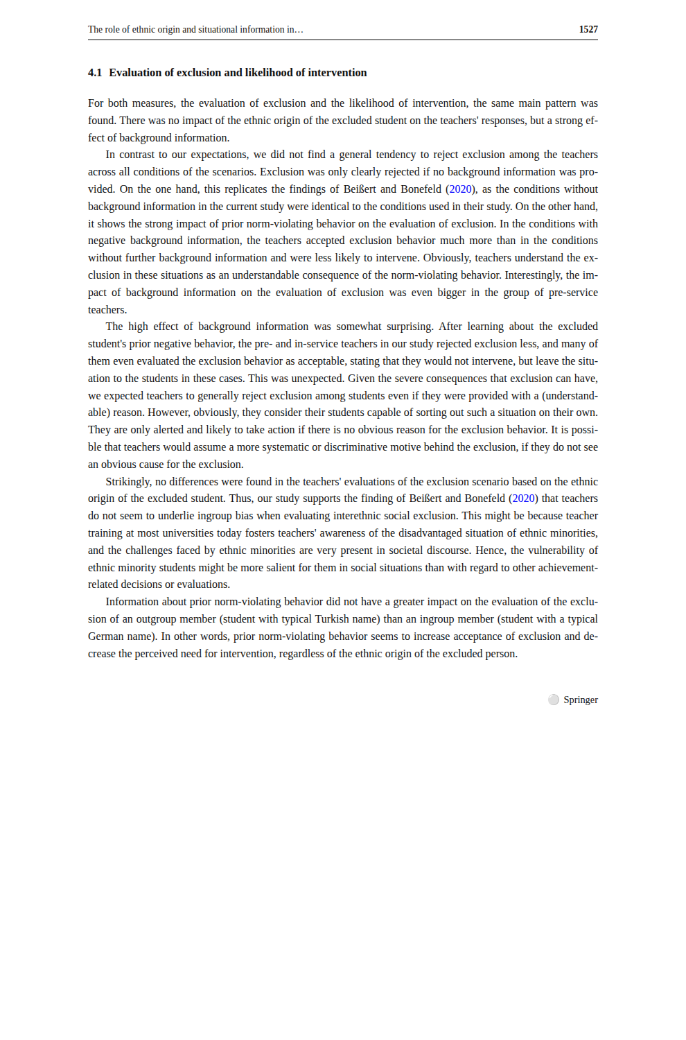The role of ethnic origin and situational information in… 1527
4.1 Evaluation of exclusion and likelihood of intervention
For both measures, the evaluation of exclusion and the likelihood of intervention, the same main pattern was found. There was no impact of the ethnic origin of the excluded student on the teachers' responses, but a strong effect of background information.
In contrast to our expectations, we did not find a general tendency to reject exclusion among the teachers across all conditions of the scenarios. Exclusion was only clearly rejected if no background information was provided. On the one hand, this replicates the findings of Beißert and Bonefeld (2020), as the conditions without background information in the current study were identical to the conditions used in their study. On the other hand, it shows the strong impact of prior norm-violating behavior on the evaluation of exclusion. In the conditions with negative background information, the teachers accepted exclusion behavior much more than in the conditions without further background information and were less likely to intervene. Obviously, teachers understand the exclusion in these situations as an understandable consequence of the norm-violating behavior. Interestingly, the impact of background information on the evaluation of exclusion was even bigger in the group of pre-service teachers.
The high effect of background information was somewhat surprising. After learning about the excluded student's prior negative behavior, the pre- and in-service teachers in our study rejected exclusion less, and many of them even evaluated the exclusion behavior as acceptable, stating that they would not intervene, but leave the situation to the students in these cases. This was unexpected. Given the severe consequences that exclusion can have, we expected teachers to generally reject exclusion among students even if they were provided with a (understandable) reason. However, obviously, they consider their students capable of sorting out such a situation on their own. They are only alerted and likely to take action if there is no obvious reason for the exclusion behavior. It is possible that teachers would assume a more systematic or discriminative motive behind the exclusion, if they do not see an obvious cause for the exclusion.
Strikingly, no differences were found in the teachers' evaluations of the exclusion scenario based on the ethnic origin of the excluded student. Thus, our study supports the finding of Beißert and Bonefeld (2020) that teachers do not seem to underlie ingroup bias when evaluating interethnic social exclusion. This might be because teacher training at most universities today fosters teachers' awareness of the disadvantaged situation of ethnic minorities, and the challenges faced by ethnic minorities are very present in societal discourse. Hence, the vulnerability of ethnic minority students might be more salient for them in social situations than with regard to other achievement-related decisions or evaluations.
Information about prior norm-violating behavior did not have a greater impact on the evaluation of the exclusion of an outgroup member (student with typical Turkish name) than an ingroup member (student with a typical German name). In other words, prior norm-violating behavior seems to increase acceptance of exclusion and decrease the perceived need for intervention, regardless of the ethnic origin of the excluded person.
⚪ Springer